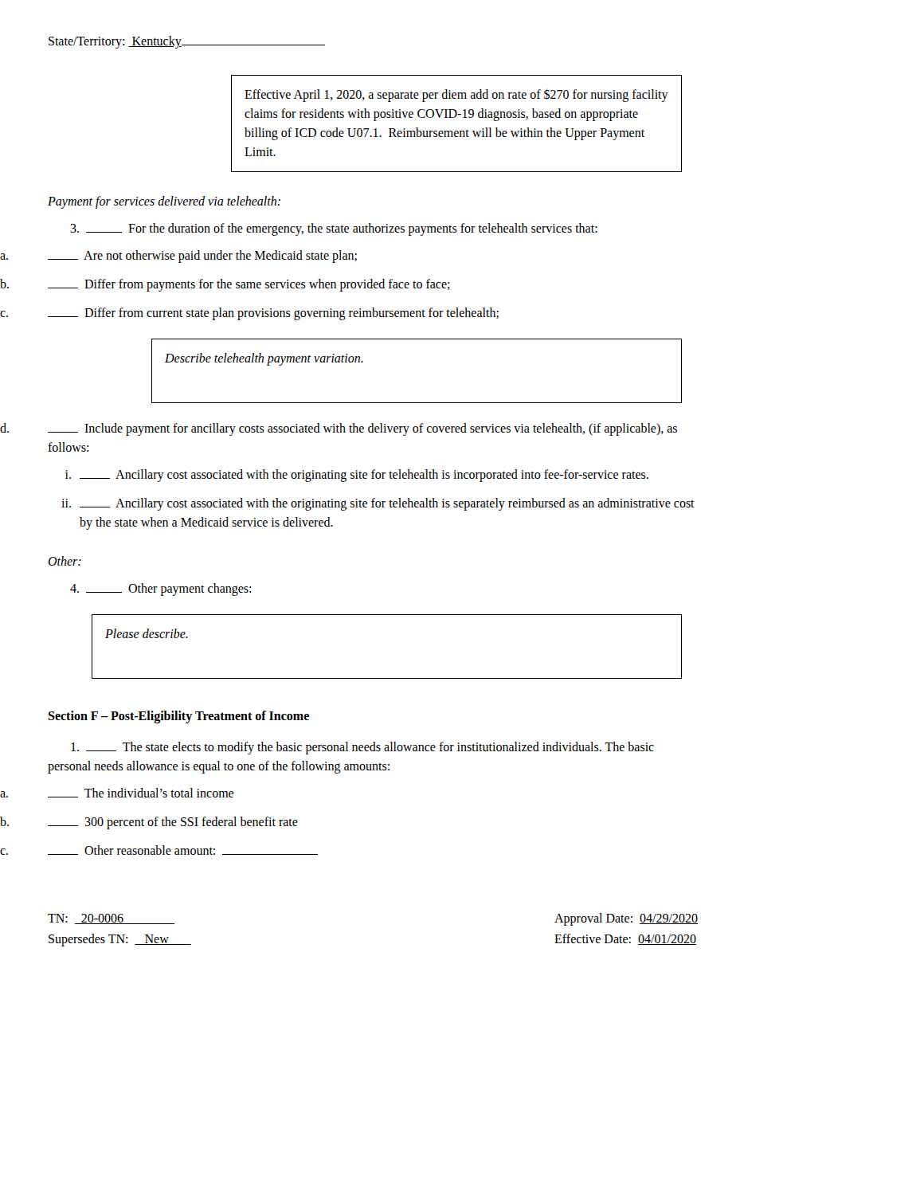State/Territory: Kentucky
Effective April 1, 2020, a separate per diem add on rate of $270 for nursing facility claims for residents with positive COVID-19 diagnosis, based on appropriate billing of ICD code U07.1. Reimbursement will be within the Upper Payment Limit.
Payment for services delivered via telehealth:
3. For the duration of the emergency, the state authorizes payments for telehealth services that:
a. Are not otherwise paid under the Medicaid state plan;
b. Differ from payments for the same services when provided face to face;
c. Differ from current state plan provisions governing reimbursement for telehealth;
Describe telehealth payment variation.
d. Include payment for ancillary costs associated with the delivery of covered services via telehealth, (if applicable), as follows:
i. Ancillary cost associated with the originating site for telehealth is incorporated into fee-for-service rates.
ii. Ancillary cost associated with the originating site for telehealth is separately reimbursed as an administrative cost by the state when a Medicaid service is delivered.
Other:
4. Other payment changes:
Please describe.
Section F – Post-Eligibility Treatment of Income
1. The state elects to modify the basic personal needs allowance for institutionalized individuals. The basic personal needs allowance is equal to one of the following amounts:
a. The individual’s total income
b. 300 percent of the SSI federal benefit rate
c. Other reasonable amount:
TN: 20-0006
Supersedes TN: New
Approval Date: 04/29/2020
Effective Date: 04/01/2020